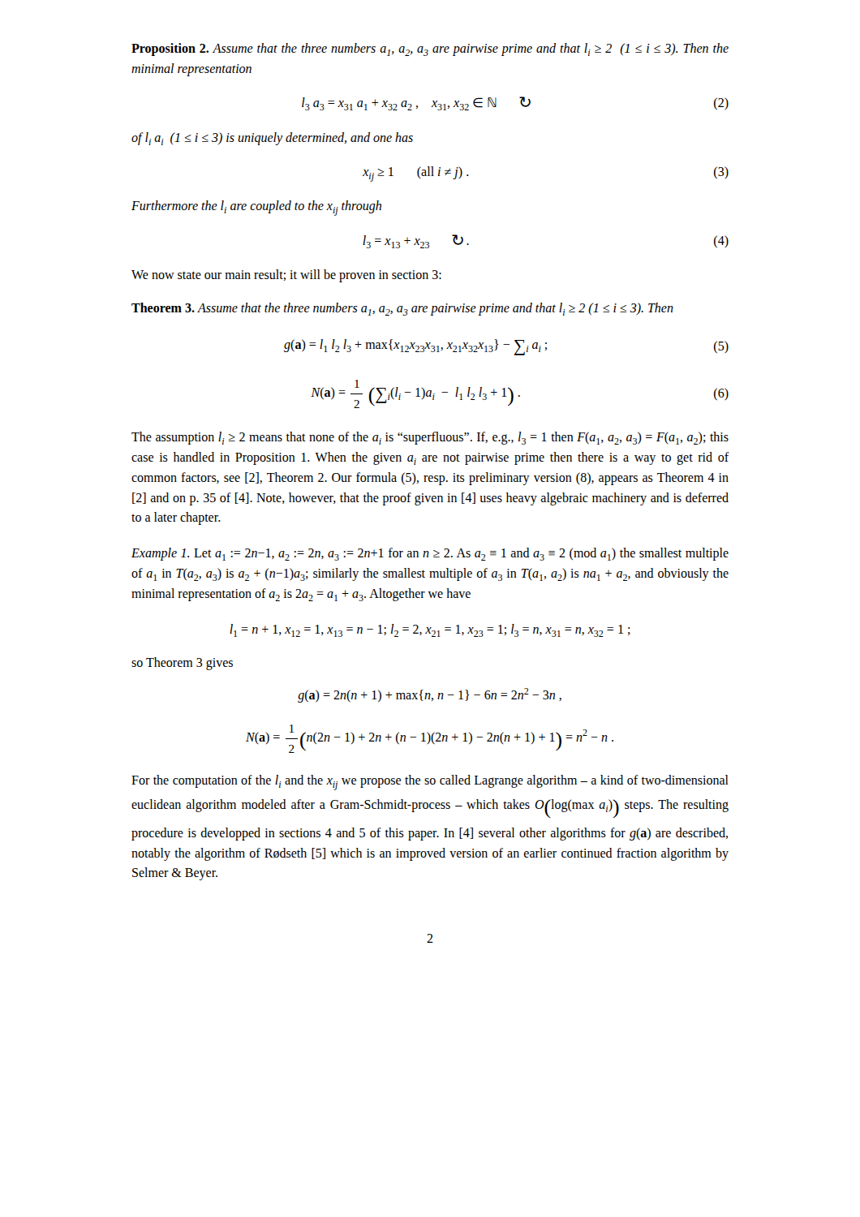Proposition 2. Assume that the three numbers a1, a2, a3 are pairwise prime and that li ≥ 2 (1 ≤ i ≤ 3). Then the minimal representation
l3 a3 = x31 a1 + x32 a2 , x31, x32 ∈ ℕ ↻
(2)
of li ai (1 ≤ i ≤ 3) is uniquely determined, and one has
xij ≥ 1 (all i ≠ j) .
(3)
Furthermore the li are coupled to the xij through
l3 = x13 + x23 ↻ .
(4)
We now state our main result; it will be proven in section 3:
Theorem 3. Assume that the three numbers a1, a2, a3 are pairwise prime and that li ≥ 2 (1 ≤ i ≤ 3). Then
g(a) = l1 l2 l3 + max{x12x23x31, x21x32x13} − ∑i ai ;
(5)
N(a) = 12 (∑i(li − 1)ai − l1 l2 l3 + 1) .
(6)
The assumption li ≥ 2 means that none of the ai is “superfluous”. If, e.g., l3 = 1 then F(a1, a2, a3) = F(a1, a2); this case is handled in Proposition 1. When the given ai are not pairwise prime then there is a way to get rid of common factors, see [2], Theorem 2. Our formula (5), resp. its preliminary version (8), appears as Theorem 4 in [2] and on p. 35 of [4]. Note, however, that the proof given in [4] uses heavy algebraic machinery and is deferred to a later chapter.
Example 1. Let a1 := 2n−1, a2 := 2n, a3 := 2n+1 for an n ≥ 2. As a2 ≡ 1 and a3 ≡ 2 (mod a1) the smallest multiple of a1 in T(a2, a3) is a2 + (n−1)a3; similarly the smallest multiple of a3 in T(a1, a2) is na1 + a2, and obviously the minimal representation of a2 is 2a2 = a1 + a3. Altogether we have
l1 = n + 1, x12 = 1, x13 = n − 1; l2 = 2, x21 = 1, x23 = 1; l3 = n, x31 = n, x32 = 1 ;
so Theorem 3 gives
g(a) = 2n(n + 1) + max{n, n − 1} − 6n = 2n2 − 3n ,
N(a) = 12(n(2n − 1) + 2n + (n − 1)(2n + 1) − 2n(n + 1) + 1) = n2 − n .
For the computation of the li and the xij we propose the so called Lagrange algorithm – a kind of two-dimensional euclidean algorithm modeled after a Gram-Schmidt-process – which takes O(log(max ai)) steps. The resulting procedure is developped in sections 4 and 5 of this paper. In [4] several other algorithms for g(a) are described, notably the algorithm of Rødseth [5] which is an improved version of an earlier continued fraction algorithm by Selmer & Beyer.
2